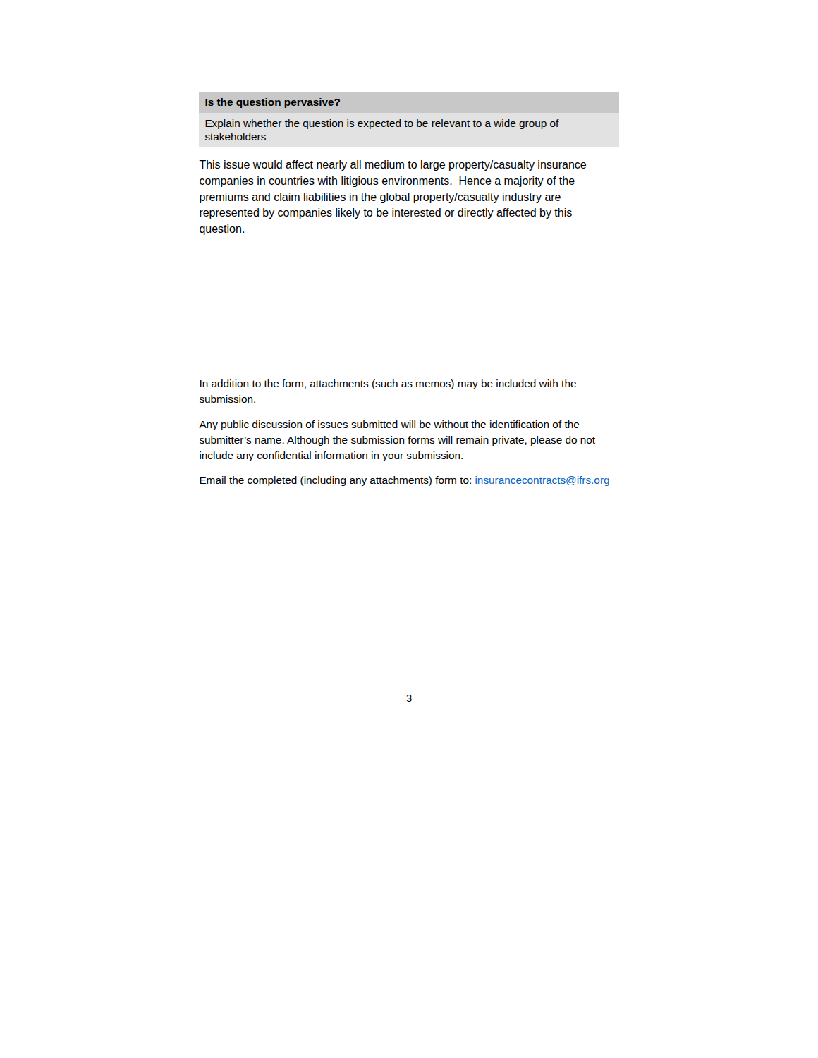Is the question pervasive?
Explain whether the question is expected to be relevant to a wide group of stakeholders
This issue would affect nearly all medium to large property/casualty insurance companies in countries with litigious environments. Hence a majority of the premiums and claim liabilities in the global property/casualty industry are represented by companies likely to be interested or directly affected by this question.
In addition to the form, attachments (such as memos) may be included with the submission.
Any public discussion of issues submitted will be without the identification of the submitter’s name. Although the submission forms will remain private, please do not include any confidential information in your submission.
Email the completed (including any attachments) form to: insurancecontracts@ifrs.org
3